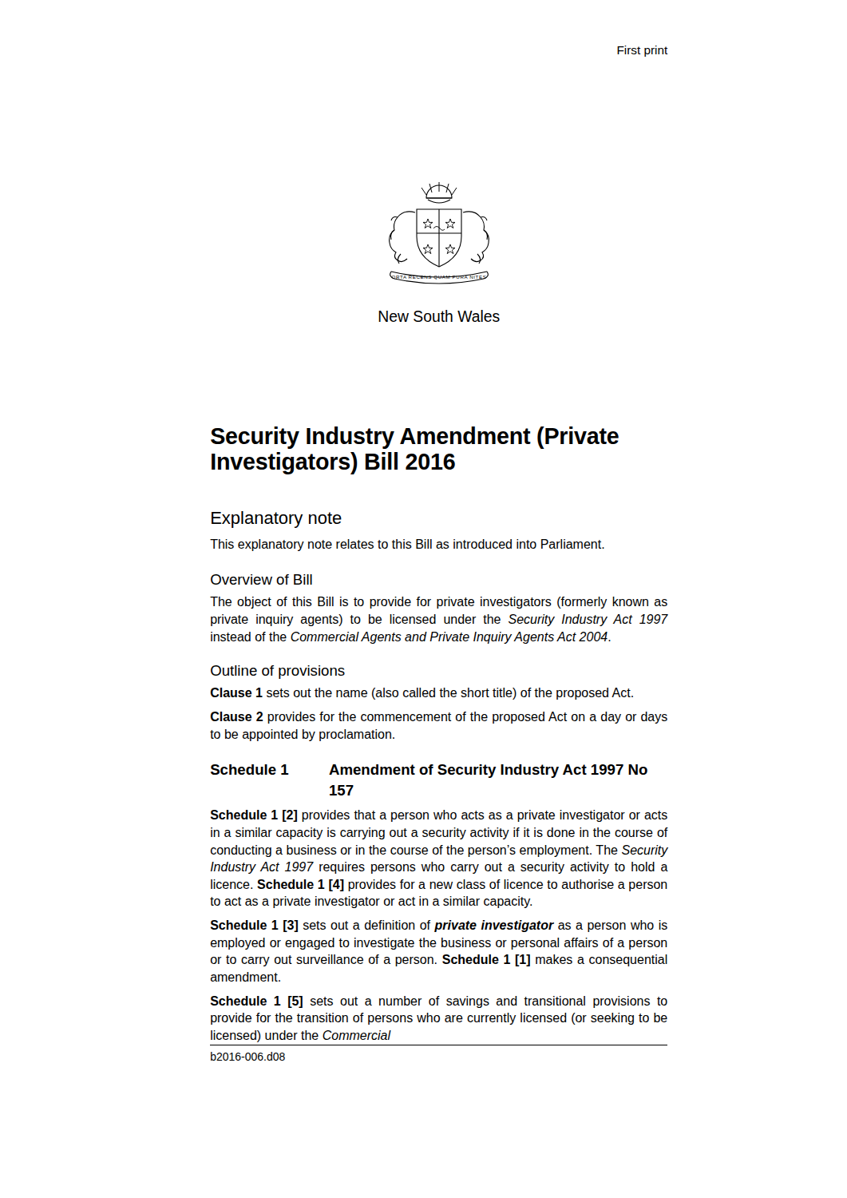First print
ORTA RECENS QUAM PURA NITES
New South Wales
Security Industry Amendment (Private Investigators) Bill 2016
Explanatory note
This explanatory note relates to this Bill as introduced into Parliament.
Overview of Bill
The object of this Bill is to provide for private investigators (formerly known as private inquiry agents) to be licensed under the Security Industry Act 1997 instead of the Commercial Agents and Private Inquiry Agents Act 2004.
Outline of provisions
Clause 1 sets out the name (also called the short title) of the proposed Act.
Clause 2 provides for the commencement of the proposed Act on a day or days to be appointed by proclamation.
Schedule 1 Amendment of Security Industry Act 1997 No 157
Schedule 1 [2] provides that a person who acts as a private investigator or acts in a similar capacity is carrying out a security activity if it is done in the course of conducting a business or in the course of the person’s employment. The Security Industry Act 1997 requires persons who carry out a security activity to hold a licence. Schedule 1 [4] provides for a new class of licence to authorise a person to act as a private investigator or act in a similar capacity.
Schedule 1 [3] sets out a definition of private investigator as a person who is employed or engaged to investigate the business or personal affairs of a person or to carry out surveillance of a person. Schedule 1 [1] makes a consequential amendment.
Schedule 1 [5] sets out a number of savings and transitional provisions to provide for the transition of persons who are currently licensed (or seeking to be licensed) under the Commercial
b2016-006.d08